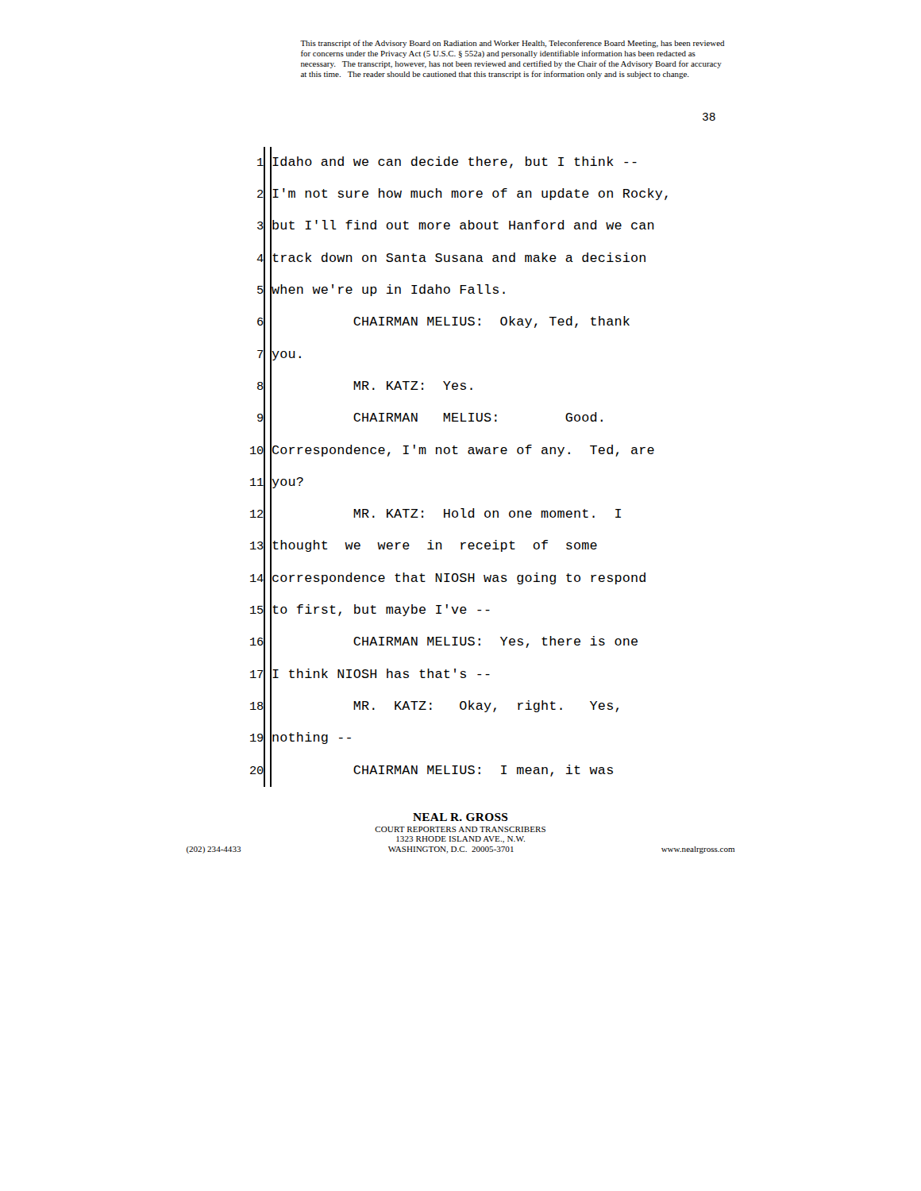This transcript of the Advisory Board on Radiation and Worker Health, Teleconference Board Meeting, has been reviewed for concerns under the Privacy Act (5 U.S.C. § 552a) and personally identifiable information has been redacted as necessary. The transcript, however, has not been reviewed and certified by the Chair of the Advisory Board for accuracy at this time. The reader should be cautioned that this transcript is for information only and is subject to change.
38
| 1 | | Idaho and we can decide there, but I think -- |
| 2 | | I'm not sure how much more of an update on Rocky, |
| 3 | | but I'll find out more about Hanford and we can |
| 4 | | track down on Santa Susana and make a decision |
| 5 | | when we're up in Idaho Falls. |
| 6 | | CHAIRMAN MELIUS: Okay, Ted, thank |
| 7 | | you. |
| 8 | | MR. KATZ: Yes. |
| 9 | | CHAIRMAN MELIUS: Good. |
| 10 | | Correspondence, I'm not aware of any. Ted, are |
| 11 | | you? |
| 12 | | MR. KATZ: Hold on one moment. I |
| 13 | | thought we were in receipt of some |
| 14 | | correspondence that NIOSH was going to respond |
| 15 | | to first, but maybe I've -- |
| 16 | | CHAIRMAN MELIUS: Yes, there is one |
| 17 | | I think NIOSH has that's -- |
| 18 | | MR. KATZ: Okay, right. Yes, |
| 19 | | nothing -- |
| 20 | | CHAIRMAN MELIUS: I mean, it was |
NEAL R. GROSS
COURT REPORTERS AND TRANSCRIBERS
1323 RHODE ISLAND AVE., N.W.
(202) 234-4433 WASHINGTON, D.C. 20005-3701 www.nealrgross.com